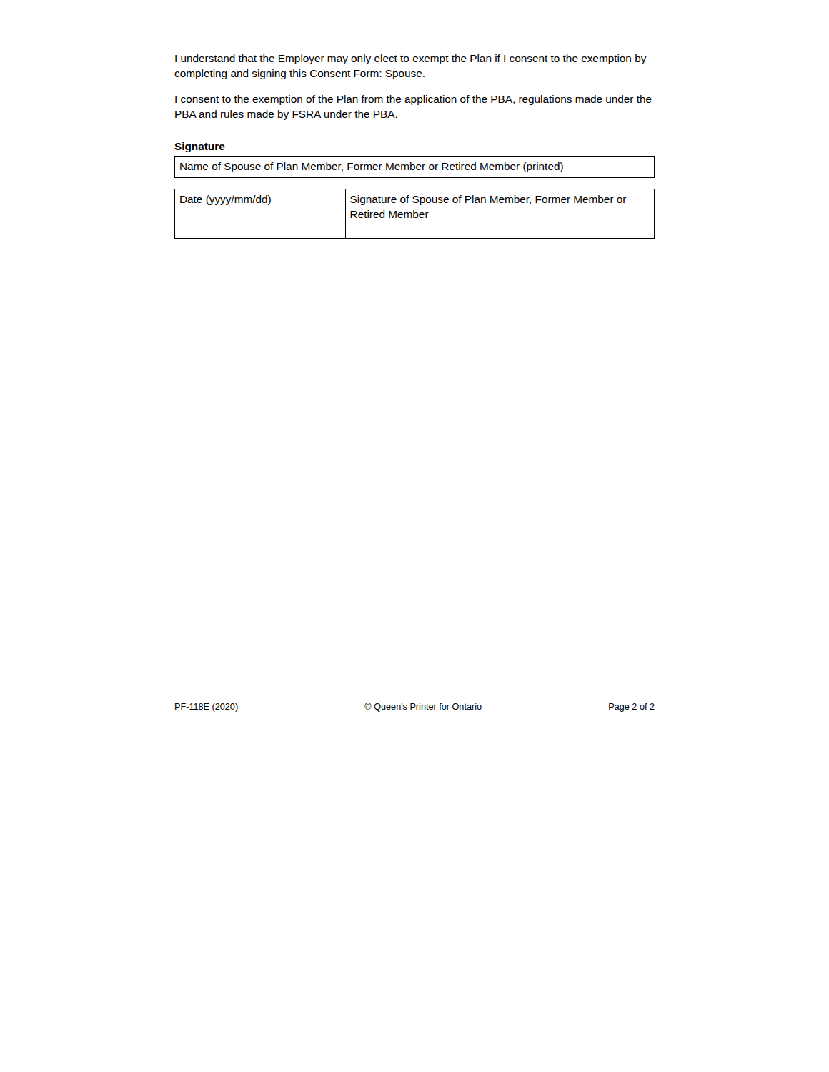I understand that the Employer may only elect to exempt the Plan if I consent to the exemption by completing and signing this Consent Form: Spouse.
I consent to the exemption of the Plan from the application of the PBA, regulations made under the PBA and rules made by FSRA under the PBA.
Signature
| Name of Spouse of Plan Member, Former Member or Retired Member (printed) |
| Date (yyyy/mm/dd) | Signature of Spouse of Plan Member, Former Member or Retired Member |
PF-118E (2020) © Queen's Printer for Ontario Page 2 of 2